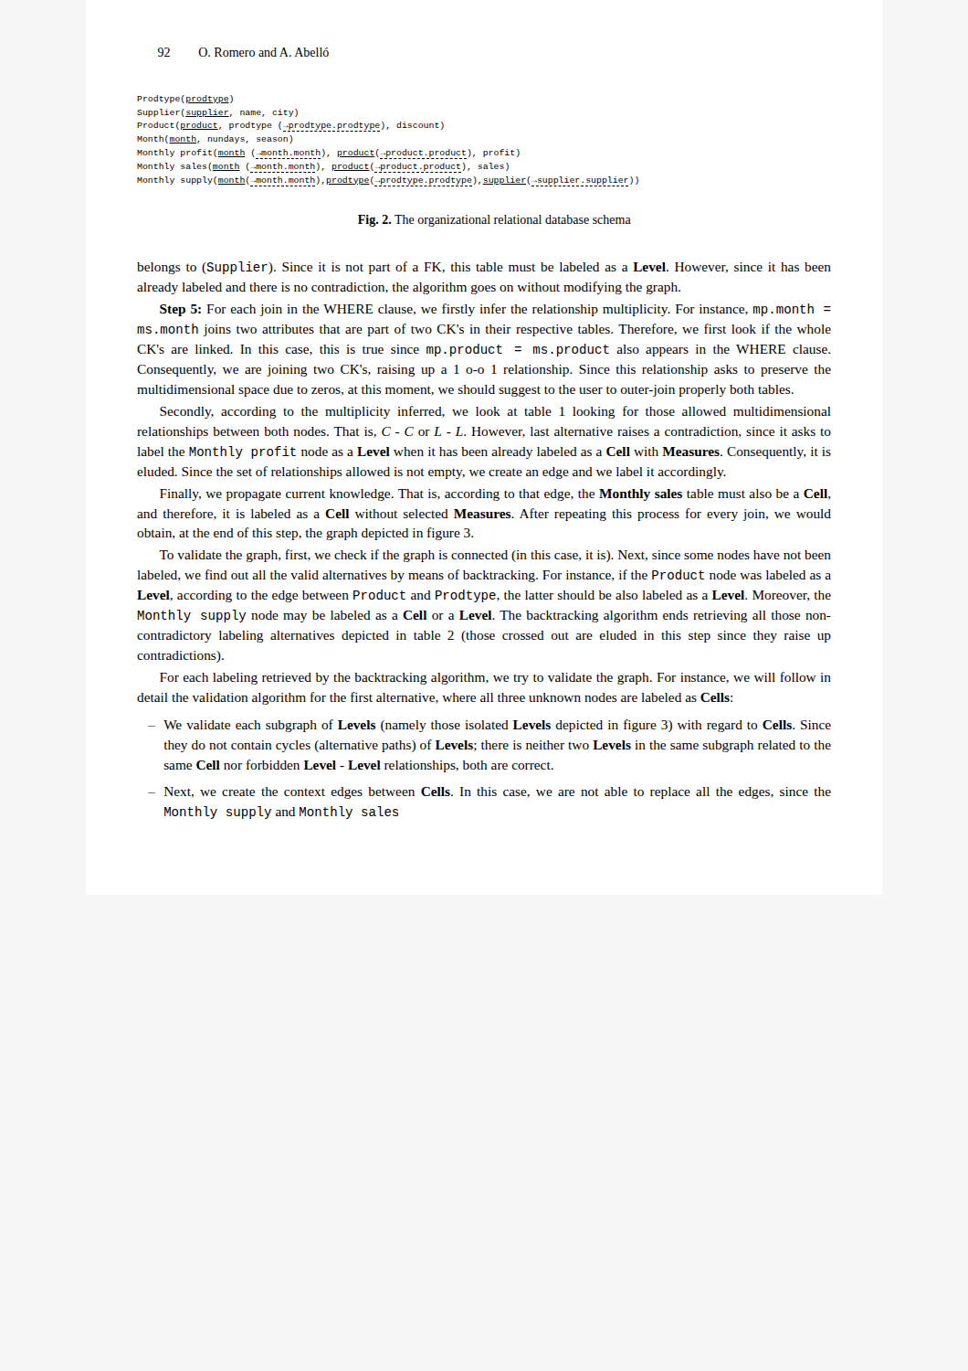92 O. Romero and A. Abelló
Prodtype(prodtype)
Supplier(supplier, name, city)
Product(product, prodtype (→prodtype.prodtype), discount)
Month(month, nundays, season)
Monthly profit(month (→month.month), product(→product.product), profit)
Monthly sales(month (→month.month), product(→product.product), sales)
Monthly supply(month(→month.month),prodtype(→prodtype.prodtype),supplier(→supplier.supplier))
Fig. 2. The organizational relational database schema
belongs to (Supplier). Since it is not part of a FK, this table must be labeled as a Level. However, since it has been already labeled and there is no contradiction, the algorithm goes on without modifying the graph.
Step 5: For each join in the WHERE clause, we firstly infer the relationship multiplicity. For instance, mp.month = ms.month joins two attributes that are part of two CK's in their respective tables. Therefore, we first look if the whole CK's are linked. In this case, this is true since mp.product = ms.product also appears in the WHERE clause. Consequently, we are joining two CK's, raising up a 1 o-o 1 relationship. Since this relationship asks to preserve the multidimensional space due to zeros, at this moment, we should suggest to the user to outer-join properly both tables.
Secondly, according to the multiplicity inferred, we look at table 1 looking for those allowed multidimensional relationships between both nodes. That is, C - C or L - L. However, last alternative raises a contradiction, since it asks to label the Monthly profit node as a Level when it has been already labeled as a Cell with Measures. Consequently, it is eluded. Since the set of relationships allowed is not empty, we create an edge and we label it accordingly.
Finally, we propagate current knowledge. That is, according to that edge, the Monthly sales table must also be a Cell, and therefore, it is labeled as a Cell without selected Measures. After repeating this process for every join, we would obtain, at the end of this step, the graph depicted in figure 3.
To validate the graph, first, we check if the graph is connected (in this case, it is). Next, since some nodes have not been labeled, we find out all the valid alternatives by means of backtracking. For instance, if the Product node was labeled as a Level, according to the edge between Product and Prodtype, the latter should be also labeled as a Level. Moreover, the Monthly supply node may be labeled as a Cell or a Level. The backtracking algorithm ends retrieving all those non-contradictory labeling alternatives depicted in table 2 (those crossed out are eluded in this step since they raise up contradictions).
For each labeling retrieved by the backtracking algorithm, we try to validate the graph. For instance, we will follow in detail the validation algorithm for the first alternative, where all three unknown nodes are labeled as Cells:
We validate each subgraph of Levels (namely those isolated Levels depicted in figure 3) with regard to Cells. Since they do not contain cycles (alternative paths) of Levels; there is neither two Levels in the same subgraph related to the same Cell nor forbidden Level - Level relationships, both are correct.
Next, we create the context edges between Cells. In this case, we are not able to replace all the edges, since the Monthly supply and Monthly sales